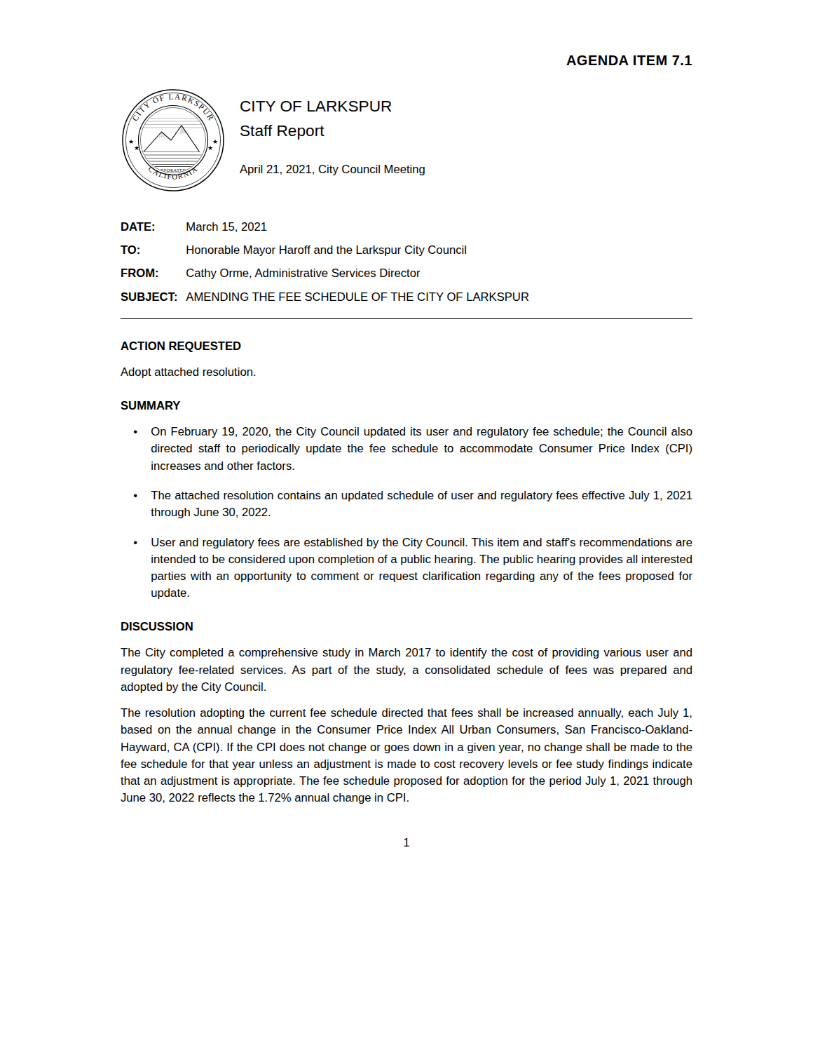AGENDA ITEM 7.1
City of Larkspur, California — Incorporated 1908 seal CITY OF LARKSPUR CALIFORNIA INCORPORATED 1908 ★ ★ ★ ★
CITY OF LARKSPUR
Staff Report
April 21, 2021, City Council Meeting
DATE: March 15, 2021
TO: Honorable Mayor Haroff and the Larkspur City Council
FROM: Cathy Orme, Administrative Services Director
SUBJECT: AMENDING THE FEE SCHEDULE OF THE CITY OF LARKSPUR
ACTION REQUESTED
Adopt attached resolution.
SUMMARY
On February 19, 2020, the City Council updated its user and regulatory fee schedule; the Council also directed staff to periodically update the fee schedule to accommodate Consumer Price Index (CPI) increases and other factors.
The attached resolution contains an updated schedule of user and regulatory fees effective July 1, 2021 through June 30, 2022.
User and regulatory fees are established by the City Council. This item and staff's recommendations are intended to be considered upon completion of a public hearing. The public hearing provides all interested parties with an opportunity to comment or request clarification regarding any of the fees proposed for update.
DISCUSSION
The City completed a comprehensive study in March 2017 to identify the cost of providing various user and regulatory fee-related services. As part of the study, a consolidated schedule of fees was prepared and adopted by the City Council.
The resolution adopting the current fee schedule directed that fees shall be increased annually, each July 1, based on the annual change in the Consumer Price Index All Urban Consumers, San Francisco-Oakland-Hayward, CA (CPI). If the CPI does not change or goes down in a given year, no change shall be made to the fee schedule for that year unless an adjustment is made to cost recovery levels or fee study findings indicate that an adjustment is appropriate. The fee schedule proposed for adoption for the period July 1, 2021 through June 30, 2022 reflects the 1.72% annual change in CPI.
1